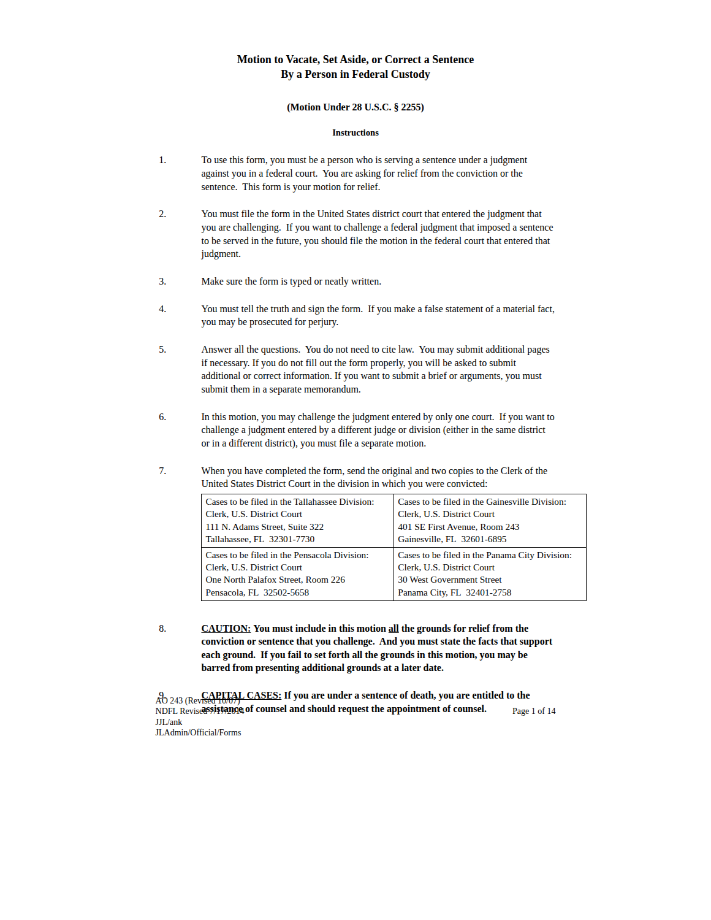Motion to Vacate, Set Aside, or Correct a Sentence
By a Person in Federal Custody
(Motion Under 28 U.S.C. § 2255)
Instructions
1. To use this form, you must be a person who is serving a sentence under a judgment against you in a federal court. You are asking for relief from the conviction or the sentence. This form is your motion for relief.
2. You must file the form in the United States district court that entered the judgment that you are challenging. If you want to challenge a federal judgment that imposed a sentence to be served in the future, you should file the motion in the federal court that entered that judgment.
3. Make sure the form is typed or neatly written.
4. You must tell the truth and sign the form. If you make a false statement of a material fact, you may be prosecuted for perjury.
5. Answer all the questions. You do not need to cite law. You may submit additional pages if necessary. If you do not fill out the form properly, you will be asked to submit additional or correct information. If you want to submit a brief or arguments, you must submit them in a separate memorandum.
6. In this motion, you may challenge the judgment entered by only one court. If you want to challenge a judgment entered by a different judge or division (either in the same district or in a different district), you must file a separate motion.
7. When you have completed the form, send the original and two copies to the Clerk of the United States District Court in the division in which you were convicted:
| Cases to be filed in the Tallahassee Division: Clerk, U.S. District Court 111 N. Adams Street, Suite 322 Tallahassee, FL 32301-7730 | Cases to be filed in the Gainesville Division: Clerk, U.S. District Court 401 SE First Avenue, Room 243 Gainesville, FL 32601-6895 |
| Cases to be filed in the Pensacola Division: Clerk, U.S. District Court One North Palafox Street, Room 226 Pensacola, FL 32502-5658 | Cases to be filed in the Panama City Division: Clerk, U.S. District Court 30 West Government Street Panama City, FL 32401-2758 |
8. CAUTION: You must include in this motion all the grounds for relief from the conviction or sentence that you challenge. And you must state the facts that support each ground. If you fail to set forth all the grounds in this motion, you may be barred from presenting additional grounds at a later date.
9. CAPITAL CASES: If you are under a sentence of death, you are entitled to the assistance of counsel and should request the appointment of counsel.
AO 243 (Revised 10/07)
NDFL Revised 7/17/2014
JJL/ank
JLAdmin/Official/Forms
Page 1 of 14